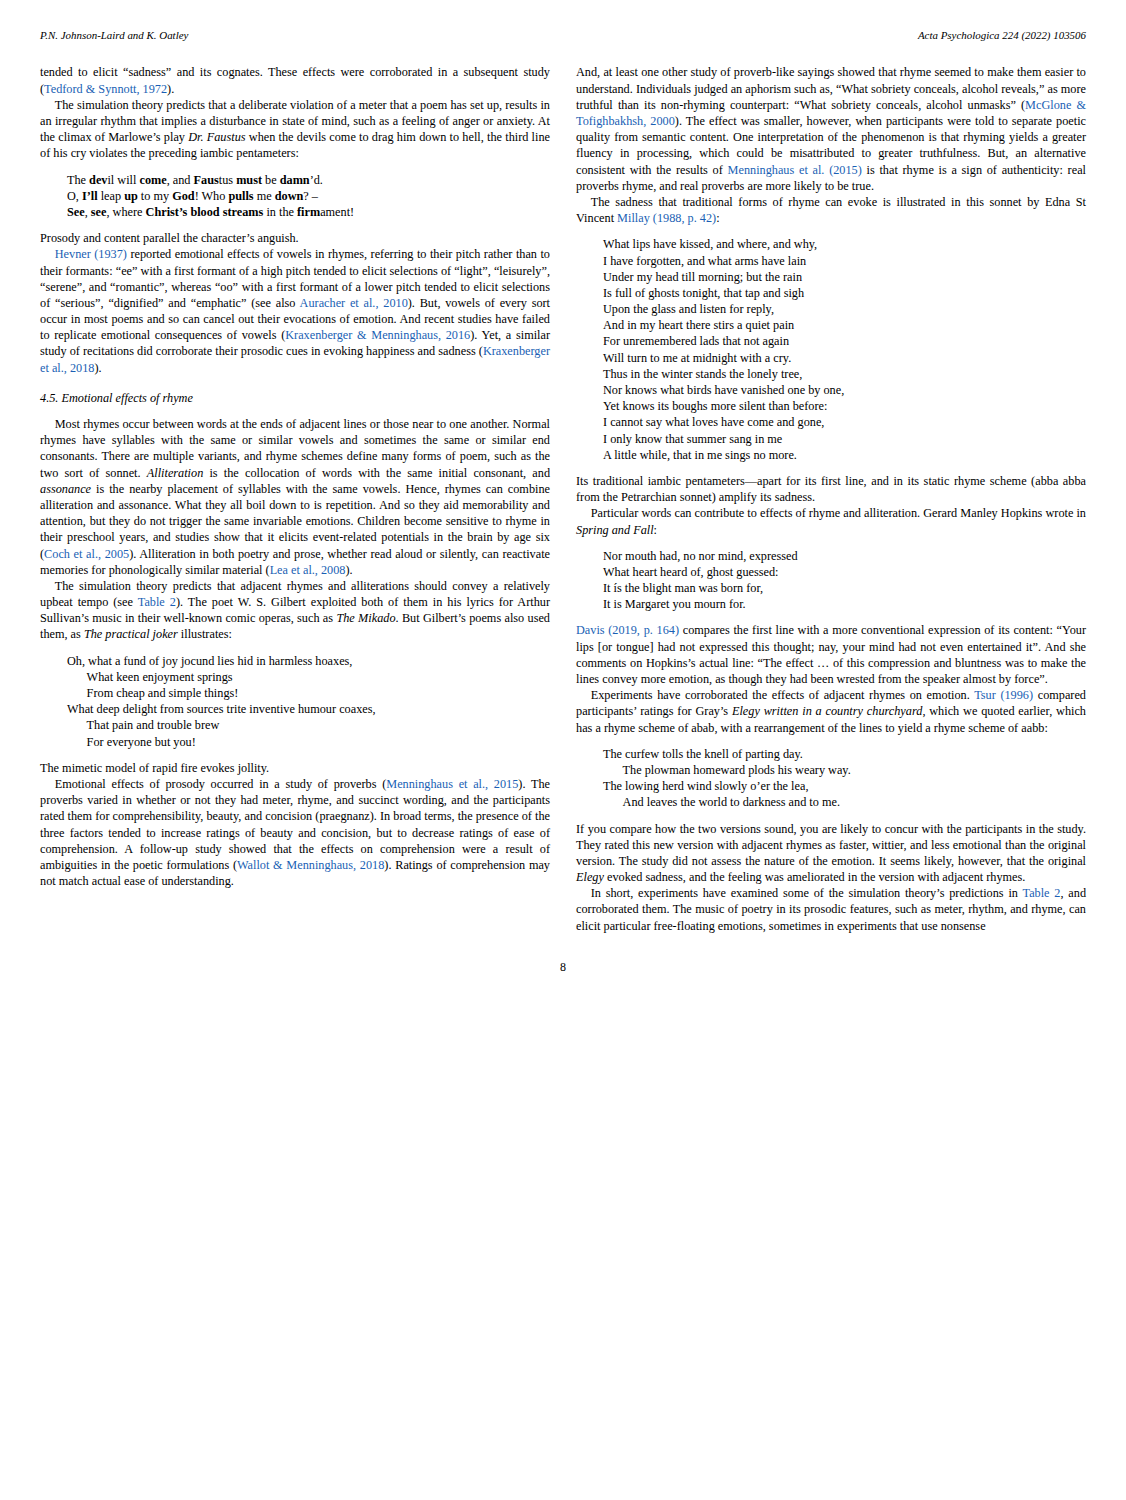P.N. Johnson-Laird and K. Oatley
Acta Psychologica 224 (2022) 103506
tended to elicit “sadness” and its cognates. These effects were corroborated in a subsequent study (Tedford & Synnott, 1972).
The simulation theory predicts that a deliberate violation of a meter that a poem has set up, results in an irregular rhythm that implies a disturbance in state of mind, such as a feeling of anger or anxiety. At the climax of Marlowe’s play Dr. Faustus when the devils come to drag him down to hell, the third line of his cry violates the preceding iambic pentameters:
The devil will come, and Faustus must be damn’d.
O, I’ll leap up to my God! Who pulls me down? –
See, see, where Christ’s blood streams in the firmament!
Prosody and content parallel the character’s anguish.
Hevner (1937) reported emotional effects of vowels in rhymes, referring to their pitch rather than to their formants: “ee” with a first formant of a high pitch tended to elicit selections of “light”, “leisurely”, “serene”, and “romantic”, whereas “oo” with a first formant of a lower pitch tended to elicit selections of “serious”, “dignified” and “emphatic” (see also Auracher et al., 2010). But, vowels of every sort occur in most poems and so can cancel out their evocations of emotion. And recent studies have failed to replicate emotional consequences of vowels (Kraxenberger & Menninghaus, 2016). Yet, a similar study of recitations did corroborate their prosodic cues in evoking happiness and sadness (Kraxenberger et al., 2018).
4.5. Emotional effects of rhyme
Most rhymes occur between words at the ends of adjacent lines or those near to one another. Normal rhymes have syllables with the same or similar vowels and sometimes the same or similar end consonants. There are multiple variants, and rhyme schemes define many forms of poem, such as the two sort of sonnet. Alliteration is the collocation of words with the same initial consonant, and assonance is the nearby placement of syllables with the same vowels. Hence, rhymes can combine alliteration and assonance. What they all boil down to is repetition. And so they aid memorability and attention, but they do not trigger the same invariable emotions. Children become sensitive to rhyme in their preschool years, and studies show that it elicits event-related potentials in the brain by age six (Coch et al., 2005). Alliteration in both poetry and prose, whether read aloud or silently, can reactivate memories for phonologically similar material (Lea et al., 2008).
The simulation theory predicts that adjacent rhymes and alliterations should convey a relatively upbeat tempo (see Table 2). The poet W. S. Gilbert exploited both of them in his lyrics for Arthur Sullivan’s music in their well-known comic operas, such as The Mikado. But Gilbert’s poems also used them, as The practical joker illustrates:
Oh, what a fund of joy jocund lies hid in harmless hoaxes,
What keen enjoyment springs
From cheap and simple things!
What deep delight from sources trite inventive humour coaxes,
That pain and trouble brew
For everyone but you!
The mimetic model of rapid fire evokes jollity.
Emotional effects of prosody occurred in a study of proverbs (Menninghaus et al., 2015). The proverbs varied in whether or not they had meter, rhyme, and succinct wording, and the participants rated them for comprehensibility, beauty, and concision (praegnanz). In broad terms, the presence of the three factors tended to increase ratings of beauty and concision, but to decrease ratings of ease of comprehension. A follow-up study showed that the effects on comprehension were a result of ambiguities in the poetic formulations (Wallot & Menninghaus, 2018). Ratings of comprehension may not match actual ease of understanding.
And, at least one other study of proverb-like sayings showed that rhyme seemed to make them easier to understand. Individuals judged an aphorism such as, “What sobriety conceals, alcohol reveals,” as more truthful than its non-rhyming counterpart: “What sobriety conceals, alcohol unmasks” (McGlone & Tofighbakhsh, 2000). The effect was smaller, however, when participants were told to separate poetic quality from semantic content. One interpretation of the phenomenon is that rhyming yields a greater fluency in processing, which could be misattributed to greater truthfulness. But, an alternative consistent with the results of Menninghaus et al. (2015) is that rhyme is a sign of authenticity: real proverbs rhyme, and real proverbs are more likely to be true.
The sadness that traditional forms of rhyme can evoke is illustrated in this sonnet by Edna St Vincent Millay (1988, p. 42):
What lips have kissed, and where, and why,
I have forgotten, and what arms have lain
Under my head till morning; but the rain
Is full of ghosts tonight, that tap and sigh
Upon the glass and listen for reply,
And in my heart there stirs a quiet pain
For unremembered lads that not again
Will turn to me at midnight with a cry.
Thus in the winter stands the lonely tree,
Nor knows what birds have vanished one by one,
Yet knows its boughs more silent than before:
I cannot say what loves have come and gone,
I only know that summer sang in me
A little while, that in me sings no more.
Its traditional iambic pentameters—apart for its first line, and in its static rhyme scheme (abba abba from the Petrarchian sonnet) amplify its sadness.
Particular words can contribute to effects of rhyme and alliteration. Gerard Manley Hopkins wrote in Spring and Fall:
Nor mouth had, no nor mind, expressed
What heart heard of, ghost guessed:
It ís the blight man was born for,
It is Margaret you mourn for.
Davis (2019, p. 164) compares the first line with a more conventional expression of its content: “Your lips [or tongue] had not expressed this thought; nay, your mind had not even entertained it”. And she comments on Hopkins’s actual line: “The effect … of this compression and bluntness was to make the lines convey more emotion, as though they had been wrested from the speaker almost by force”.
Experiments have corroborated the effects of adjacent rhymes on emotion. Tsur (1996) compared participants’ ratings for Gray’s Elegy written in a country churchyard, which we quoted earlier, which has a rhyme scheme of abab, with a rearrangement of the lines to yield a rhyme scheme of aabb:
The curfew tolls the knell of parting day.
The plowman homeward plods his weary way.
The lowing herd wind slowly o’er the lea,
And leaves the world to darkness and to me.
If you compare how the two versions sound, you are likely to concur with the participants in the study. They rated this new version with adjacent rhymes as faster, wittier, and less emotional than the original version. The study did not assess the nature of the emotion. It seems likely, however, that the original Elegy evoked sadness, and the feeling was ameliorated in the version with adjacent rhymes.
In short, experiments have examined some of the simulation theory’s predictions in Table 2, and corroborated them. The music of poetry in its prosodic features, such as meter, rhythm, and rhyme, can elicit particular free-floating emotions, sometimes in experiments that use nonsense
8